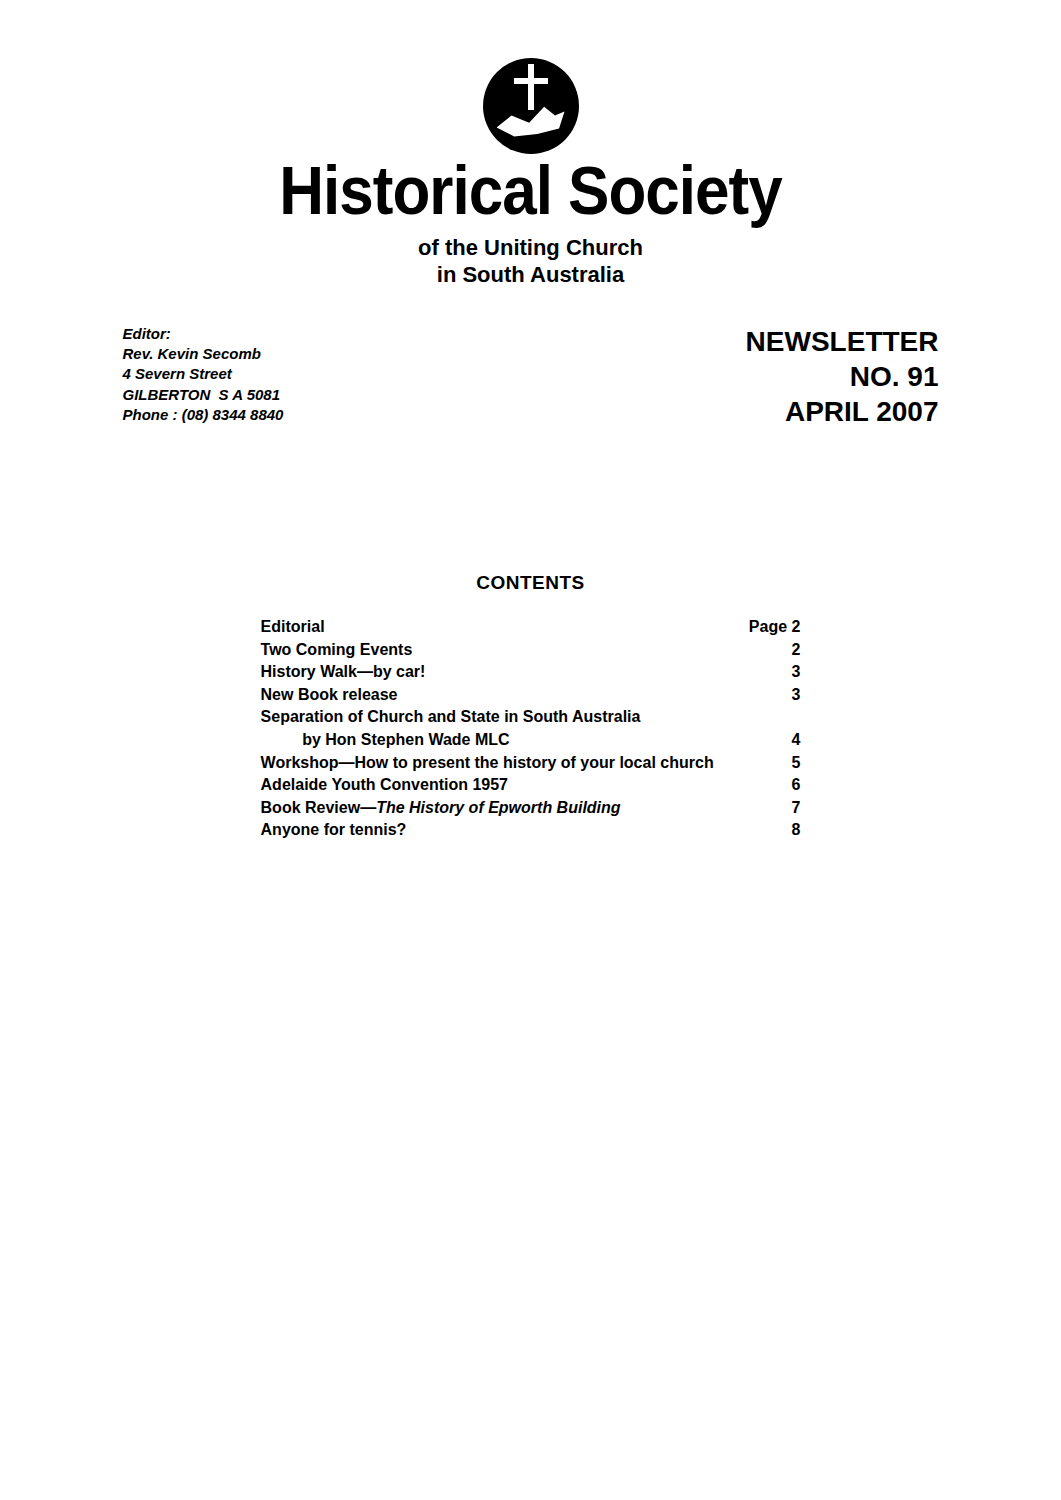Historical Society
of the Uniting Church
in South Australia
Editor:
Rev. Kevin Secomb
4 Severn Street
GILBERTON S A 5081
Phone : (08) 8344 8840
NEWSLETTER
NO. 91
APRIL 2007
CONTENTS
| Editorial | Page 2 |
| Two Coming Events | 2 |
| History Walk—by car! | 3 |
| New Book release | 3 |
| Separation of Church and State in South Australia | |
| by Hon Stephen Wade MLC | 4 |
| Workshop—How to present the history of your local church | 5 |
| Adelaide Youth Convention 1957 | 6 |
| Book Review— The History of Epworth Building | 7 |
| Anyone for tennis? | 8 |